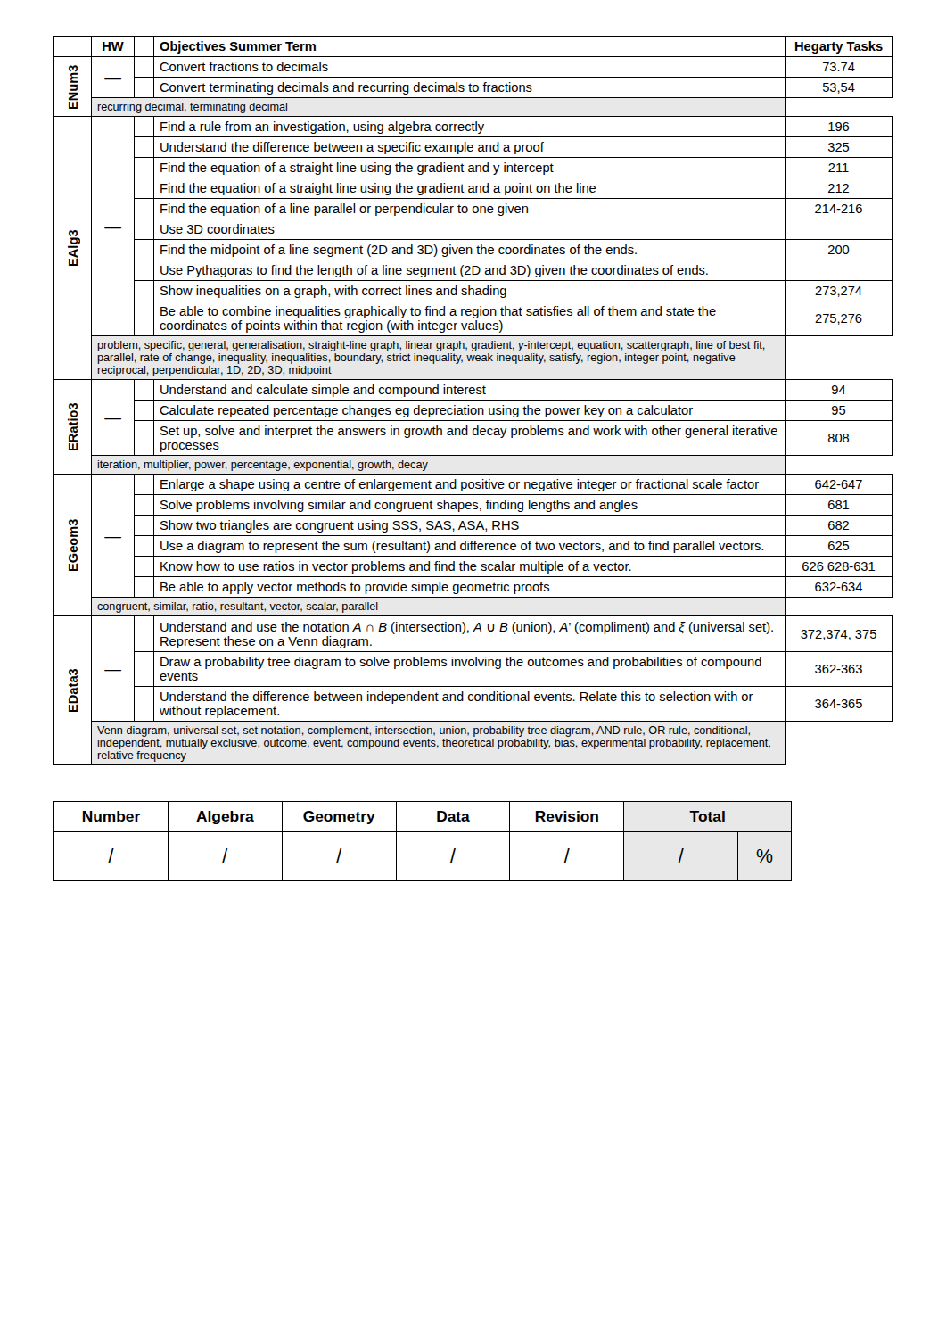| | HW | | Objectives Summer Term | Hegarty Tasks |
| --- | --- | --- | --- | --- |
| ENum3 | — | | Convert fractions to decimals | 73.74 |
| | Convert terminating decimals and recurring decimals to fractions | 53,54 |
| recurring decimal, terminating decimal |
| EAlg3 | — | | Find a rule from an investigation, using algebra correctly | 196 |
| | Understand the difference between a specific example and a proof | 325 |
| | Find the equation of a straight line using the gradient and y intercept | 211 |
| | Find the equation of a straight line using the gradient and a point on the line | 212 |
| | Find the equation of a line parallel or perpendicular to one given | 214-216 |
| | Use 3D coordinates | |
| | Find the midpoint of a line segment (2D and 3D) given the coordinates of the ends. | 200 |
| | Use Pythagoras to find the length of a line segment (2D and 3D) given the coordinates of ends. | |
| | Show inequalities on a graph, with correct lines and shading | 273,274 |
| | Be able to combine inequalities graphically to find a region that satisfies all of them and state the coordinates of points within that region (with integer values) | 275,276 |
| problem, specific, general, generalisation, straight-line graph, linear graph, gradient, y -intercept, equation, scattergraph, line of best fit, parallel, rate of change, inequality, inequalities, boundary, strict inequality, weak inequality, satisfy, region, integer point, negative reciprocal, perpendicular, 1D, 2D, 3D, midpoint |
| ERatio3 | — | | Understand and calculate simple and compound interest | 94 |
| | Calculate repeated percentage changes eg depreciation using the power key on a calculator | 95 |
| | Set up, solve and interpret the answers in growth and decay problems and work with other general iterative processes | 808 |
| iteration, multiplier, power, percentage, exponential, growth, decay |
| EGeom3 | — | | Enlarge a shape using a centre of enlargement and positive or negative integer or fractional scale factor | 642-647 |
| | Solve problems involving similar and congruent shapes, finding lengths and angles | 681 |
| | Show two triangles are congruent using SSS, SAS, ASA, RHS | 682 |
| | Use a diagram to represent the sum (resultant) and difference of two vectors, and to find parallel vectors. | 625 |
| | Know how to use ratios in vector problems and find the scalar multiple of a vector. | 626 628-631 |
| | Be able to apply vector methods to provide simple geometric proofs | 632-634 |
| congruent, similar, ratio, resultant, vector, scalar, parallel |
| EData3 | — | | Understand and use the notation A ∩ B (intersection), A ∪ B (union), A ’ (compliment) and ξ (universal set). Represent these on a Venn diagram. | 372,374, 375 |
| | Draw a probability tree diagram to solve problems involving the outcomes and probabilities of compound events | 362-363 |
| | Understand the difference between independent and conditional events. Relate this to selection with or without replacement. | 364-365 |
| Venn diagram, universal set, set notation, complement, intersection, union, probability tree diagram, AND rule, OR rule, conditional, independent, mutually exclusive, outcome, event, compound events, theoretical probability, bias, experimental probability, replacement, relative frequency |
| Number | Algebra | Geometry | Data | Revision | Total |
| --- | --- | --- | --- | --- | --- |
| / | / | / | / | / | / | % |